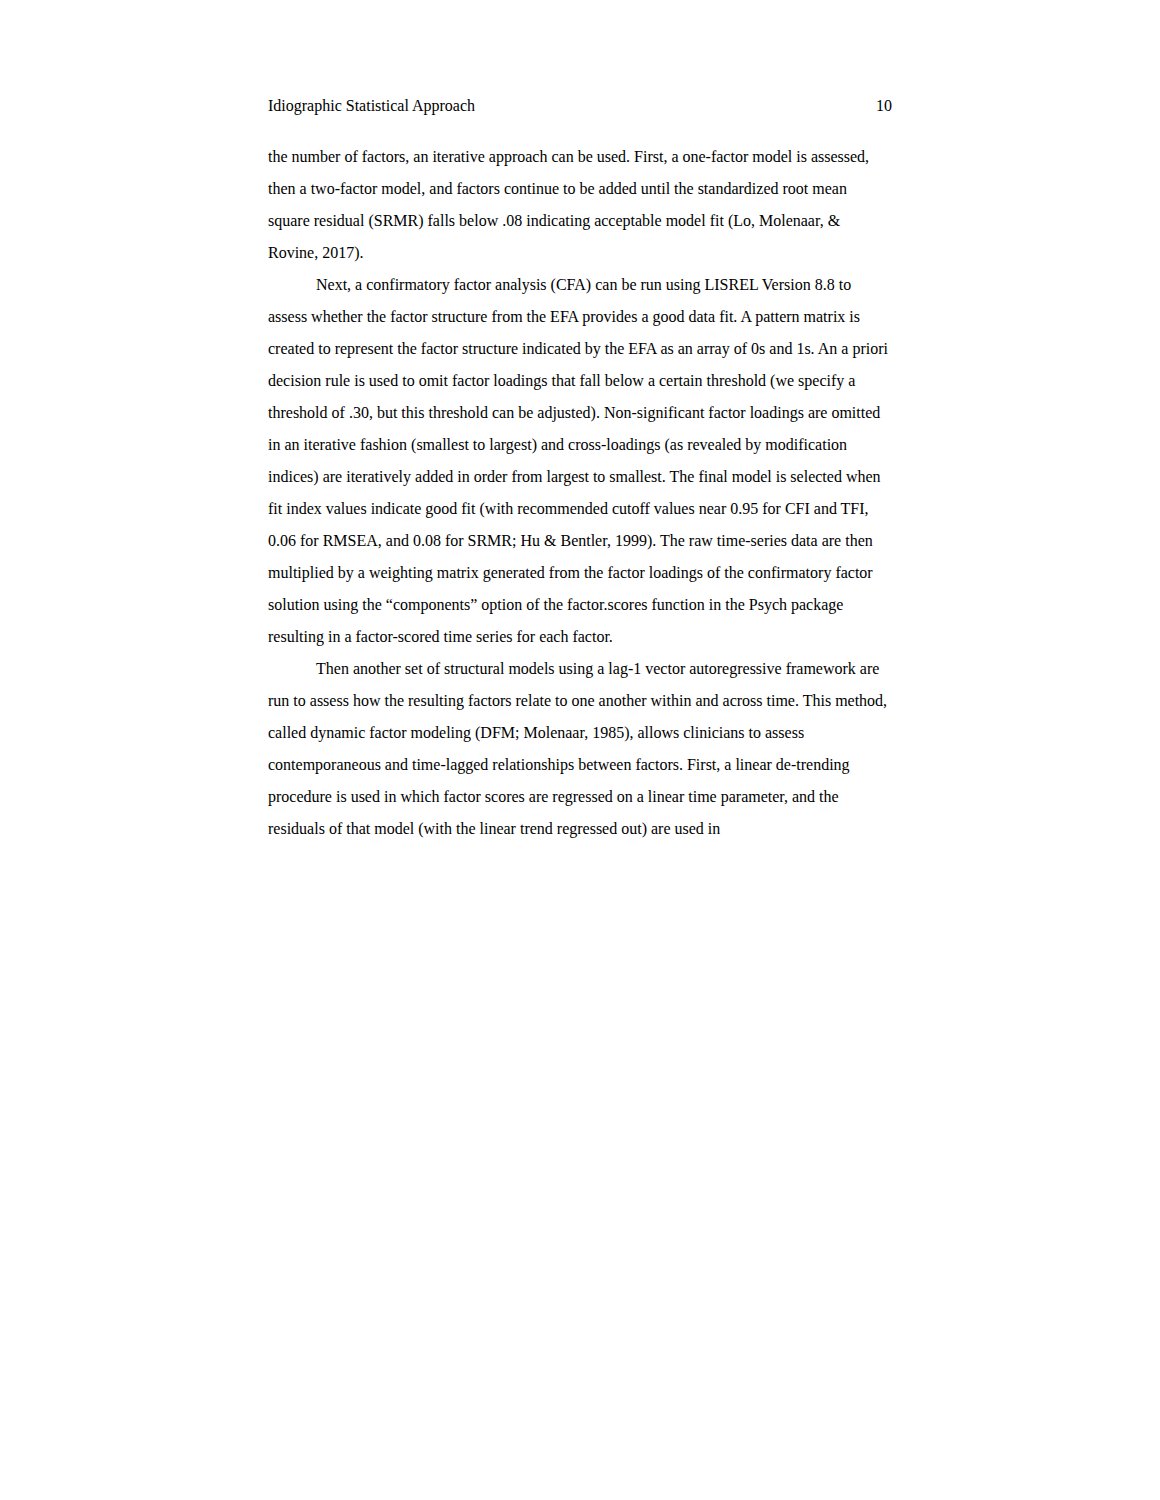Idiographic Statistical Approach 10
the number of factors, an iterative approach can be used. First, a one-factor model is assessed, then a two-factor model, and factors continue to be added until the standardized root mean square residual (SRMR) falls below .08 indicating acceptable model fit (Lo, Molenaar, & Rovine, 2017).
Next, a confirmatory factor analysis (CFA) can be run using LISREL Version 8.8 to assess whether the factor structure from the EFA provides a good data fit. A pattern matrix is created to represent the factor structure indicated by the EFA as an array of 0s and 1s. An a priori decision rule is used to omit factor loadings that fall below a certain threshold (we specify a threshold of .30, but this threshold can be adjusted). Non-significant factor loadings are omitted in an iterative fashion (smallest to largest) and cross-loadings (as revealed by modification indices) are iteratively added in order from largest to smallest. The final model is selected when fit index values indicate good fit (with recommended cutoff values near 0.95 for CFI and TFI, 0.06 for RMSEA, and 0.08 for SRMR; Hu & Bentler, 1999). The raw time-series data are then multiplied by a weighting matrix generated from the factor loadings of the confirmatory factor solution using the “components” option of the factor.scores function in the Psych package resulting in a factor-scored time series for each factor.
Then another set of structural models using a lag-1 vector autoregressive framework are run to assess how the resulting factors relate to one another within and across time. This method, called dynamic factor modeling (DFM; Molenaar, 1985), allows clinicians to assess contemporaneous and time-lagged relationships between factors. First, a linear de-trending procedure is used in which factor scores are regressed on a linear time parameter, and the residuals of that model (with the linear trend regressed out) are used in